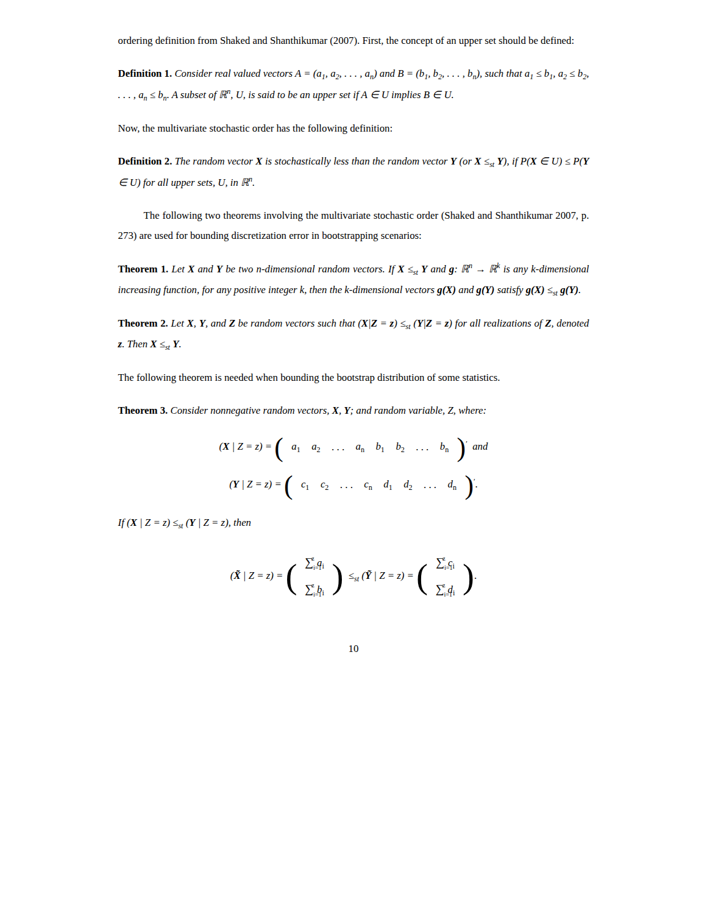ordering definition from Shaked and Shanthikumar (2007). First, the concept of an upper set should be defined:
Definition 1. Consider real valued vectors A = (a1, a2, . . . , an) and B = (b1, b2, . . . , bn), such that a1 ≤ b1, a2 ≤ b2, . . . , an ≤ bn. A subset of ℝn, U, is said to be an upper set if A ∈ U implies B ∈ U.
Now, the multivariate stochastic order has the following definition:
Definition 2. The random vector X is stochastically less than the random vector Y (or X ≤st Y), if P(X ∈ U) ≤ P(Y ∈ U) for all upper sets, U, in ℝn.
The following two theorems involving the multivariate stochastic order (Shaked and Shanthikumar 2007, p. 273) are used for bounding discretization error in bootstrapping scenarios:
Theorem 1. Let X and Y be two n-dimensional random vectors. If X ≤st Y and g: ℝn → ℝk is any k-dimensional increasing function, for any positive integer k, then the k-dimensional vectors g(X) and g(Y) satisfy g(X) ≤st g(Y).
Theorem 2. Let X, Y, and Z be random vectors such that (X|Z = z) ≤st (Y|Z = z) for all realizations of Z, denoted z. Then X ≤st Y.
The following theorem is needed when bounding the bootstrap distribution of some statistics.
Theorem 3. Consider nonnegative random vectors, X, Y; and random variable, Z, where:
(X | Z = z) = (
| a 1 | a 2 | . . . | a n | b 1 | b 2 | . . . | b n |
)′ and
(Y | Z = z) = (
| c 1 | c 2 | . . . | c n | d 1 | d 2 | . . . | d n |
)′.
If (X | Z = z) ≤st (Y | Z = z), then
(X̃ | Z = z) = (
| ∑ i=1 z a i |
| ∑ i=1 z b i |
) ≤st (Ỹ | Z = z) = (
| ∑ i=1 z c i |
| ∑ i=1 z d i |
).
10